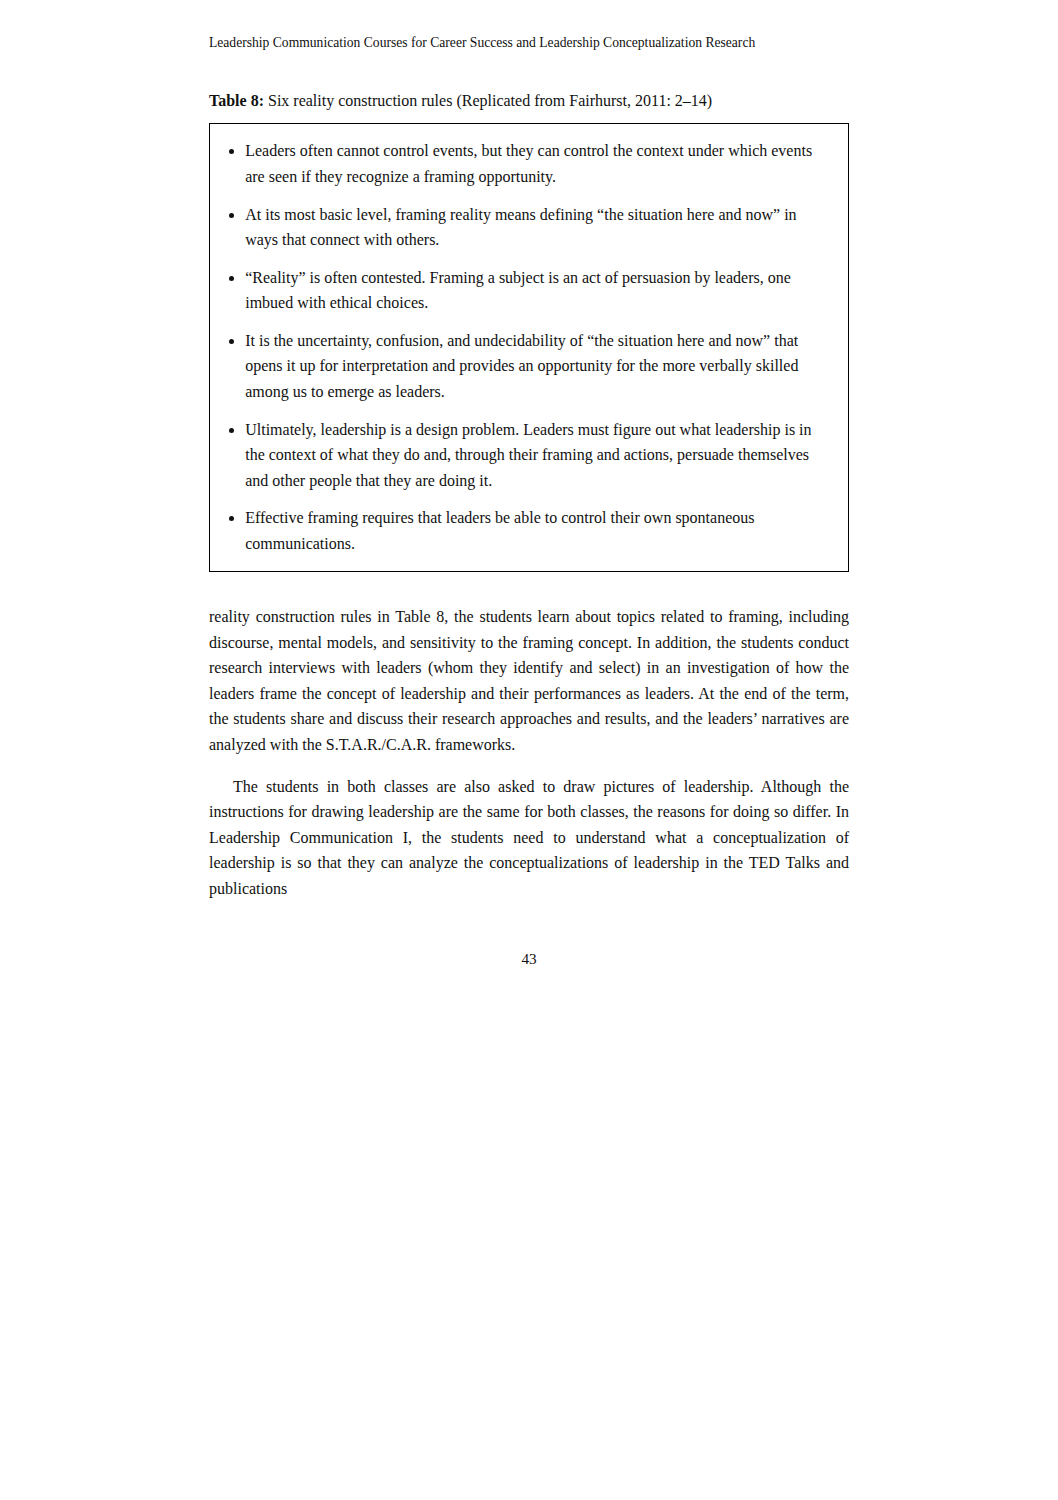Leadership Communication Courses for Career Success and Leadership Conceptualization Research
Table 8: Six reality construction rules (Replicated from Fairhurst, 2011: 2–14)
| Leaders often cannot control events, but they can control the context under which events are seen if they recognize a framing opportunity. At its most basic level, framing reality means defining “the situation here and now” in ways that connect with others. “Reality” is often contested. Framing a subject is an act of persuasion by leaders, one imbued with ethical choices. It is the uncertainty, confusion, and undecidability of “the situation here and now” that opens it up for interpretation and provides an opportunity for the more verbally skilled among us to emerge as leaders. Ultimately, leadership is a design problem. Leaders must figure out what leadership is in the context of what they do and, through their framing and actions, persuade themselves and other people that they are doing it. Effective framing requires that leaders be able to control their own spontaneous communications. |
reality construction rules in Table 8, the students learn about topics related to framing, including discourse, mental models, and sensitivity to the framing concept. In addition, the students conduct research interviews with leaders (whom they identify and select) in an investigation of how the leaders frame the concept of leadership and their performances as leaders. At the end of the term, the students share and discuss their research approaches and results, and the leaders’ narratives are analyzed with the S.T.A.R./C.A.R. frameworks.
The students in both classes are also asked to draw pictures of leadership. Although the instructions for drawing leadership are the same for both classes, the reasons for doing so differ. In Leadership Communication I, the students need to understand what a conceptualization of leadership is so that they can analyze the conceptualizations of leadership in the TED Talks and publications
43